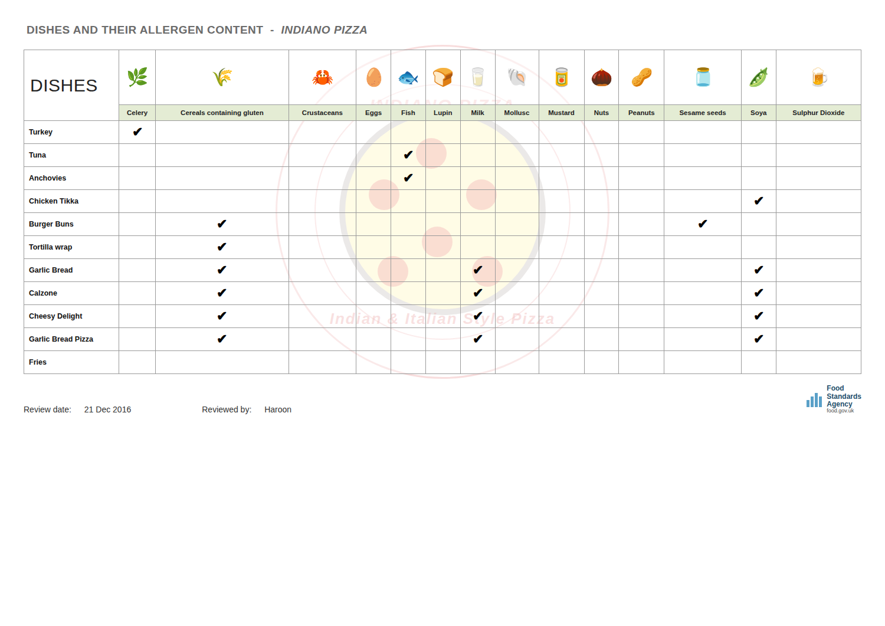DISHES AND THEIR ALLERGEN CONTENT - INDIANO PIZZA
INDIANO PIZZA
Indian & Italian Style Pizza
| DISHES | 🌿 | 🌾 | 🦀 | 🥚 | 🐟 | 🍞 | 🥛 | 🐚 | 🥫 | 🌰 | 🥜 | 🫙 | 🫛 | 🍺 |
| --- | --- | --- | --- | --- | --- | --- | --- | --- | --- | --- | --- | --- | --- | --- |
| Celery | Cereals containing gluten | Crustaceans | Eggs | Fish | Lupin | Milk | Mollusc | Mustard | Nuts | Peanuts | Sesame seeds | Soya | Sulphur Dioxide |
| Turkey | ✔ | | | | | | | | | | | | | |
| Tuna | | | | | ✔ | | | | | | | | | |
| Anchovies | | | | | ✔ | | | | | | | | | |
| Chicken Tikka | | | | | | | | | | | | | ✔ | |
| Burger Buns | | ✔ | | | | | | | | | | ✔ | | |
| Tortilla wrap | | ✔ | | | | | | | | | | | | |
| Garlic Bread | | ✔ | | | | | ✔ | | | | | | ✔ | |
| Calzone | | ✔ | | | | | ✔ | | | | | | ✔ | |
| Cheesy Delight | | ✔ | | | | | ✔ | | | | | | ✔ | |
| Garlic Bread Pizza | | ✔ | | | | | ✔ | | | | | | ✔ | |
| Fries | | | | | | | | | | | | | | |
Review date: 21 Dec 2016
Reviewed by: Haroon
Food
Standards
Agency food.gov.uk